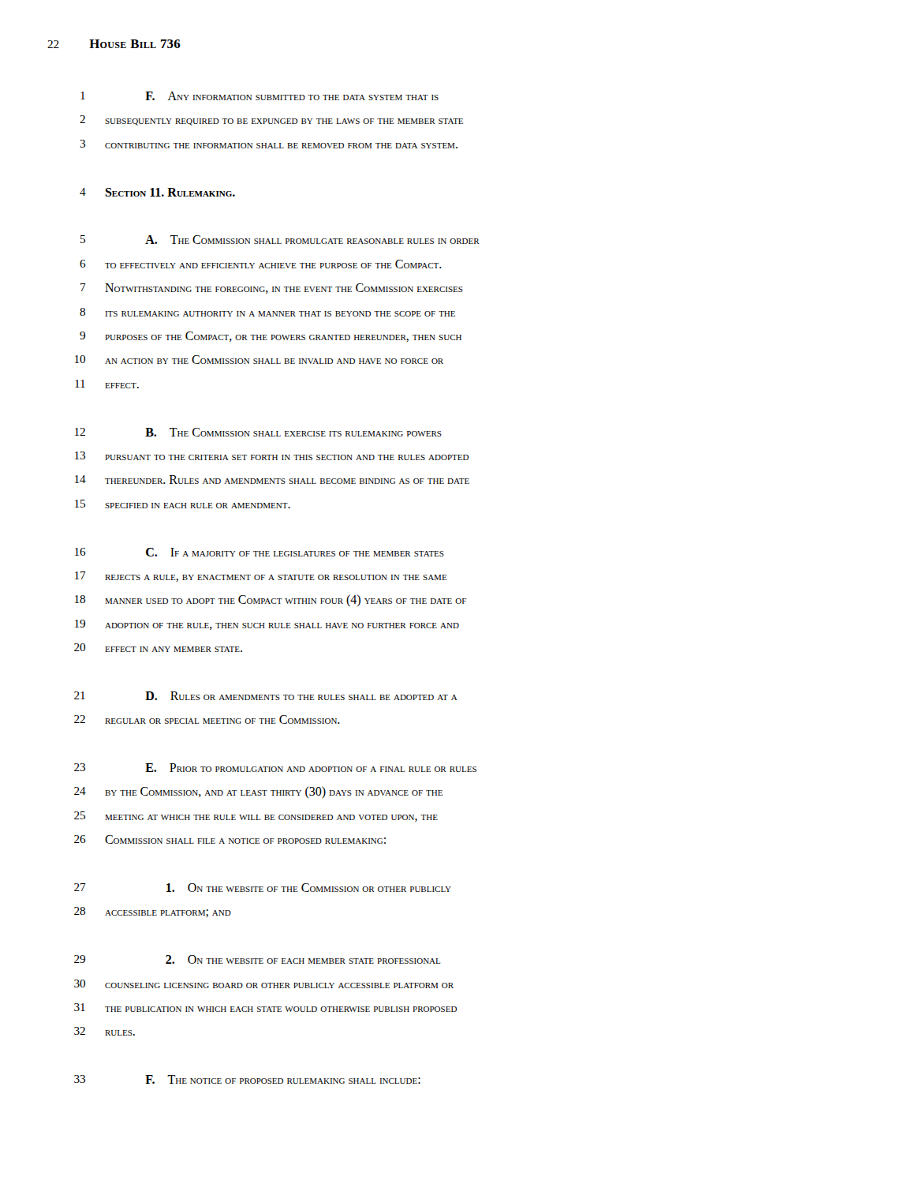22
House Bill 736
1
F. Any information submitted to the data system that is
2
subsequently required to be expunged by the laws of the member state
3
contributing the information shall be removed from the data system.
4
Section 11. Rulemaking.
5
A. The Commission shall promulgate reasonable rules in order
6
to effectively and efficiently achieve the purpose of the Compact.
7
Notwithstanding the foregoing, in the event the Commission exercises
8
its rulemaking authority in a manner that is beyond the scope of the
9
purposes of the Compact, or the powers granted hereunder, then such
10
an action by the Commission shall be invalid and have no force or
11
effect.
12
B. The Commission shall exercise its rulemaking powers
13
pursuant to the criteria set forth in this section and the rules adopted
14
thereunder. Rules and amendments shall become binding as of the date
15
specified in each rule or amendment.
16
C. If a majority of the legislatures of the member states
17
rejects a rule, by enactment of a statute or resolution in the same
18
manner used to adopt the Compact within four (4) years of the date of
19
adoption of the rule, then such rule shall have no further force and
20
effect in any member state.
21
D. Rules or amendments to the rules shall be adopted at a
22
regular or special meeting of the Commission.
23
E. Prior to promulgation and adoption of a final rule or rules
24
by the Commission, and at least thirty (30) days in advance of the
25
meeting at which the rule will be considered and voted upon, the
26
Commission shall file a notice of proposed rulemaking:
27
1. On the website of the Commission or other publicly
28
accessible platform; and
29
2. On the website of each member state professional
30
counseling licensing board or other publicly accessible platform or
31
the publication in which each state would otherwise publish proposed
32
rules.
33
F. The notice of proposed rulemaking shall include: